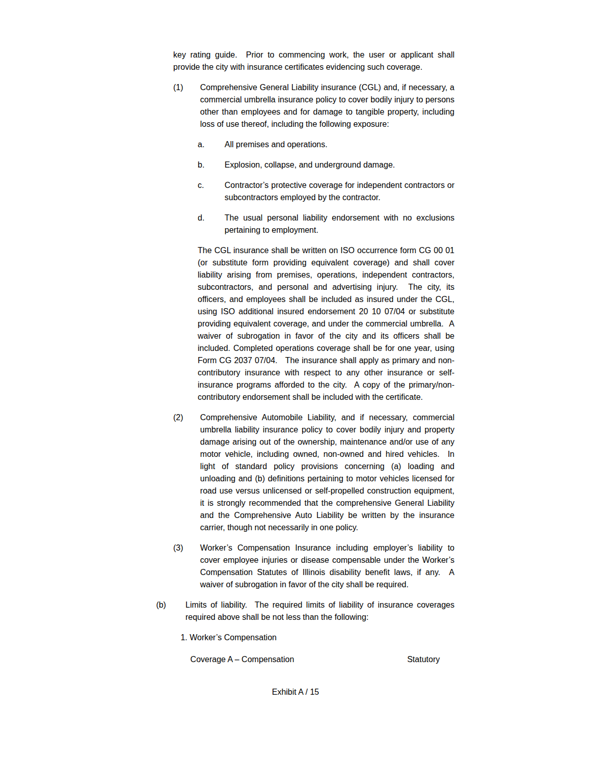key rating guide. Prior to commencing work, the user or applicant shall provide the city with insurance certificates evidencing such coverage.
(1)
Comprehensive General Liability insurance (CGL) and, if necessary, a commercial umbrella insurance policy to cover bodily injury to persons other than employees and for damage to tangible property, including loss of use thereof, including the following exposure:
a.
All premises and operations.
b.
Explosion, collapse, and underground damage.
c.
Contractor’s protective coverage for independent contractors or subcontractors employed by the contractor.
d.
The usual personal liability endorsement with no exclusions pertaining to employment.
The CGL insurance shall be written on ISO occurrence form CG 00 01 (or substitute form providing equivalent coverage) and shall cover liability arising from premises, operations, independent contractors, subcontractors, and personal and advertising injury. The city, its officers, and employees shall be included as insured under the CGL, using ISO additional insured endorsement 20 10 07/04 or substitute providing equivalent coverage, and under the commercial umbrella. A waiver of subrogation in favor of the city and its officers shall be included. Completed operations coverage shall be for one year, using Form CG 2037 07/04. The insurance shall apply as primary and non-contributory insurance with respect to any other insurance or self-insurance programs afforded to the city. A copy of the primary/non-contributory endorsement shall be included with the certificate.
(2)
Comprehensive Automobile Liability, and if necessary, commercial umbrella liability insurance policy to cover bodily injury and property damage arising out of the ownership, maintenance and/or use of any motor vehicle, including owned, non-owned and hired vehicles. In light of standard policy provisions concerning (a) loading and unloading and (b) definitions pertaining to motor vehicles licensed for road use versus unlicensed or self-propelled construction equipment, it is strongly recommended that the comprehensive General Liability and the Comprehensive Auto Liability be written by the insurance carrier, though not necessarily in one policy.
(3)
Worker’s Compensation Insurance including employer’s liability to cover employee injuries or disease compensable under the Worker’s Compensation Statutes of Illinois disability benefit laws, if any. A waiver of subrogation in favor of the city shall be required.
(b)
Limits of liability. The required limits of liability of insurance coverages required above shall be not less than the following:
1. Worker’s Compensation
Coverage A – Compensation Statutory
Exhibit A / 15